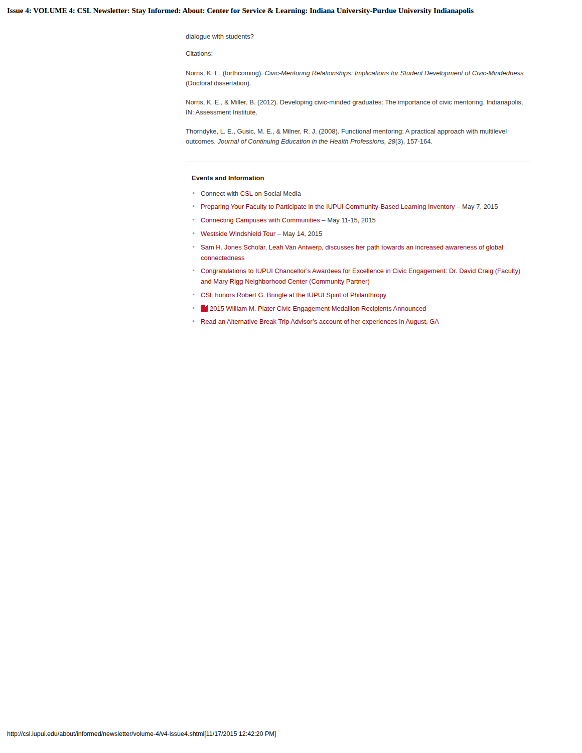Issue 4: VOLUME 4: CSL Newsletter: Stay Informed: About: Center for Service & Learning: Indiana University-Purdue University Indianapolis
dialogue with students?
Citations:
Norris, K. E. (forthcoming). Civic-Mentoring Relationships: Implications for Student Development of Civic-Mindedness (Doctoral dissertation).
Norris, K. E., & Miller, B. (2012). Developing civic-minded graduates: The importance of civic mentoring. Indianapolis, IN: Assessment Institute.
Thorndyke, L. E., Gusic, M. E., & Milner, R. J. (2008). Functional mentoring: A practical approach with multilevel outcomes. Journal of Continuing Education in the Health Professions, 28(3), 157-164.
Events and Information
Connect with CSL on Social Media
Preparing Your Faculty to Participate in the IUPUI Community-Based Learning Inventory – May 7, 2015
Connecting Campuses with Communities – May 11-15, 2015
Westside Windshield Tour – May 14, 2015
Sam H. Jones Scholar, Leah Van Antwerp, discusses her path towards an increased awareness of global connectedness
Congratulations to IUPUI Chancellor’s Awardees for Excellence in Civic Engagement: Dr. David Craig (Faculty) and Mary Rigg Neighborhood Center (Community Partner)
CSL honors Robert G. Bringle at the IUPUI Spirit of Philanthropy
2015 William M. Plater Civic Engagement Medallion Recipients Announced
Read an Alternative Break Trip Advisor’s account of her experiences in August, GA
http://csl.iupui.edu/about/informed/newsletter/volume-4/v4-issue4.shtml[11/17/2015 12:42:20 PM]